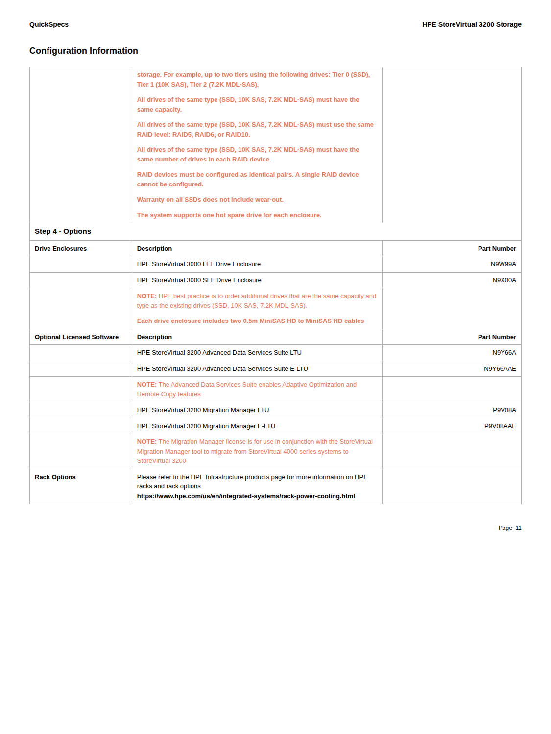QuickSpecs HPE StoreVirtual 3200 Storage
Configuration Information
| | storage. For example, up to two tiers using the following drives: Tier 0 (SSD), Tier 1 (10K SAS), Tier 2 (7.2K MDL-SAS). All drives of the same type (SSD, 10K SAS, 7.2K MDL-SAS) must have the same capacity. All drives of the same type (SSD, 10K SAS, 7.2K MDL-SAS) must use the same RAID level: RAID5, RAID6, or RAID10. All drives of the same type (SSD, 10K SAS, 7.2K MDL-SAS) must have the same number of drives in each RAID device. RAID devices must be configured as identical pairs. A single RAID device cannot be configured. Warranty on all SSDs does not include wear-out. The system supports one hot spare drive for each enclosure. | |
| Step 4 - Options |
| Drive Enclosures | Description | Part Number |
| | HPE StoreVirtual 3000 LFF Drive Enclosure | N9W99A |
| | HPE StoreVirtual 3000 SFF Drive Enclosure | N9X00A |
| | NOTE: HPE best practice is to order additional drives that are the same capacity and type as the existing drives (SSD, 10K SAS, 7.2K MDL-SAS). Each drive enclosure includes two 0.5m MiniSAS HD to MiniSAS HD cables | |
| Optional Licensed Software | Description | Part Number |
| | HPE StoreVirtual 3200 Advanced Data Services Suite LTU | N9Y66A |
| | HPE StoreVirtual 3200 Advanced Data Services Suite E-LTU | N9Y66AAE |
| | NOTE: The Advanced Data Services Suite enables Adaptive Optimization and Remote Copy features | |
| | HPE StoreVirtual 3200 Migration Manager LTU | P9V08A |
| | HPE StoreVirtual 3200 Migration Manager E-LTU | P9V08AAE |
| | NOTE: The Migration Manager license is for use in conjunction with the StoreVirtual Migration Manager tool to migrate from StoreVirtual 4000 series systems to StoreVirtual 3200 | |
| Rack Options | Please refer to the HPE Infrastructure products page for more information on HPE racks and rack options https://www.hpe.com/us/en/integrated-systems/rack-power-cooling.html | |
Page 11